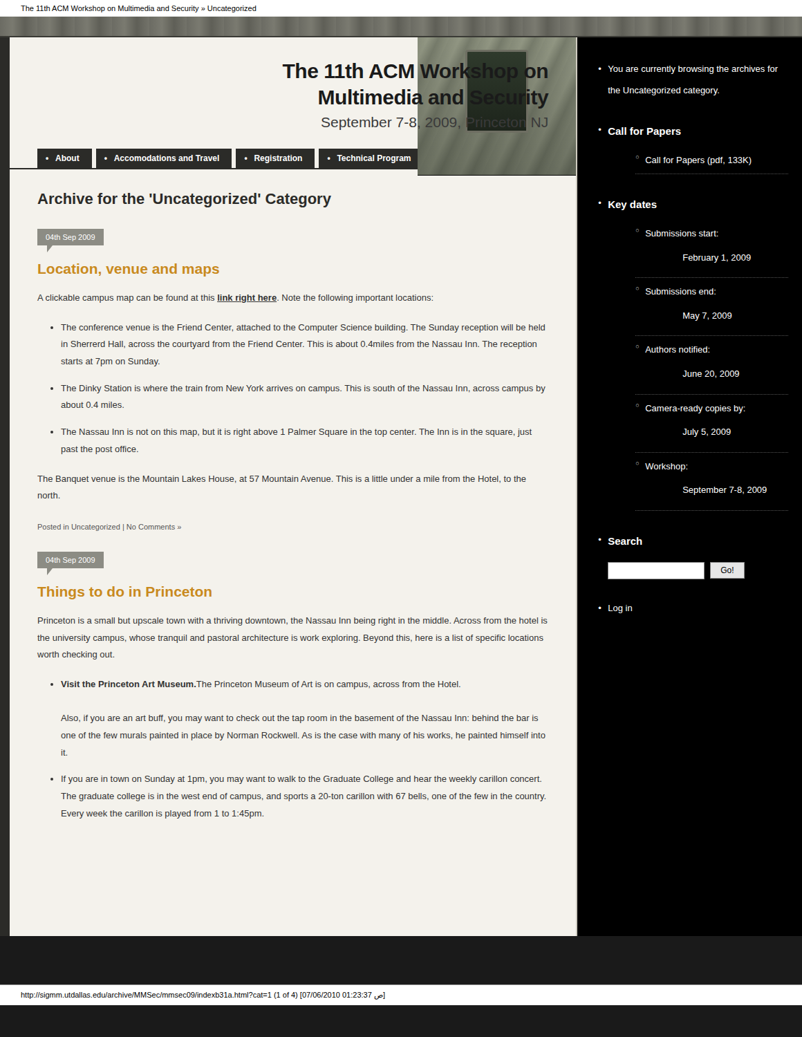The 11th ACM Workshop on Multimedia and Security » Uncategorized
The 11th ACM Workshop on
Multimedia and Security
September 7-8, 2009, Princeton NJ
About
Accomodations and Travel
Registration
Technical Program
Archive for the 'Uncategorized' Category
04th Sep 2009
Location, venue and maps
A clickable campus map can be found at this link right here. Note the following important locations:
The conference venue is the Friend Center, attached to the Computer Science building. The Sunday reception will be held in Sherrerd Hall, across the courtyard from the Friend Center. This is about 0.4miles from the Nassau Inn. The reception starts at 7pm on Sunday.
The Dinky Station is where the train from New York arrives on campus. This is south of the Nassau Inn, across campus by about 0.4 miles.
The Nassau Inn is not on this map, but it is right above 1 Palmer Square in the top center. The Inn is in the square, just past the post office.
The Banquet venue is the Mountain Lakes House, at 57 Mountain Avenue. This is a little under a mile from the Hotel, to the north.
Posted in Uncategorized | No Comments »
04th Sep 2009
Things to do in Princeton
Princeton is a small but upscale town with a thriving downtown, the Nassau Inn being right in the middle. Across from the hotel is the university campus, whose tranquil and pastoral architecture is work exploring. Beyond this, here is a list of specific locations worth checking out.
Visit the Princeton Art Museum. The Princeton Museum of Art is on campus, across from the Hotel.
Also, if you are an art buff, you may want to check out the tap room in the basement of the Nassau Inn: behind the bar is one of the few murals painted in place by Norman Rockwell. As is the case with many of his works, he painted himself into it.
If you are in town on Sunday at 1pm, you may want to walk to the Graduate College and hear the weekly carillon concert. The graduate college is in the west end of campus, and sports a 20-ton carillon with 67 bells, one of the few in the country. Every week the carillon is played from 1 to 1:45pm.
You are currently browsing the archives for the Uncategorized category.
Call for Papers
Call for Papers (pdf, 133K)
Key dates
Submissions start:
February 1, 2009
Submissions end:
May 7, 2009
Authors notified:
June 20, 2009
Camera-ready copies by:
July 5, 2009
Workshop:
September 7-8, 2009
Search
Log in
http://sigmm.utdallas.edu/archive/MMSec/mmsec09/indexb31a.html?cat=1 (1 of 4) [07/06/2010 01:23:37 ص]